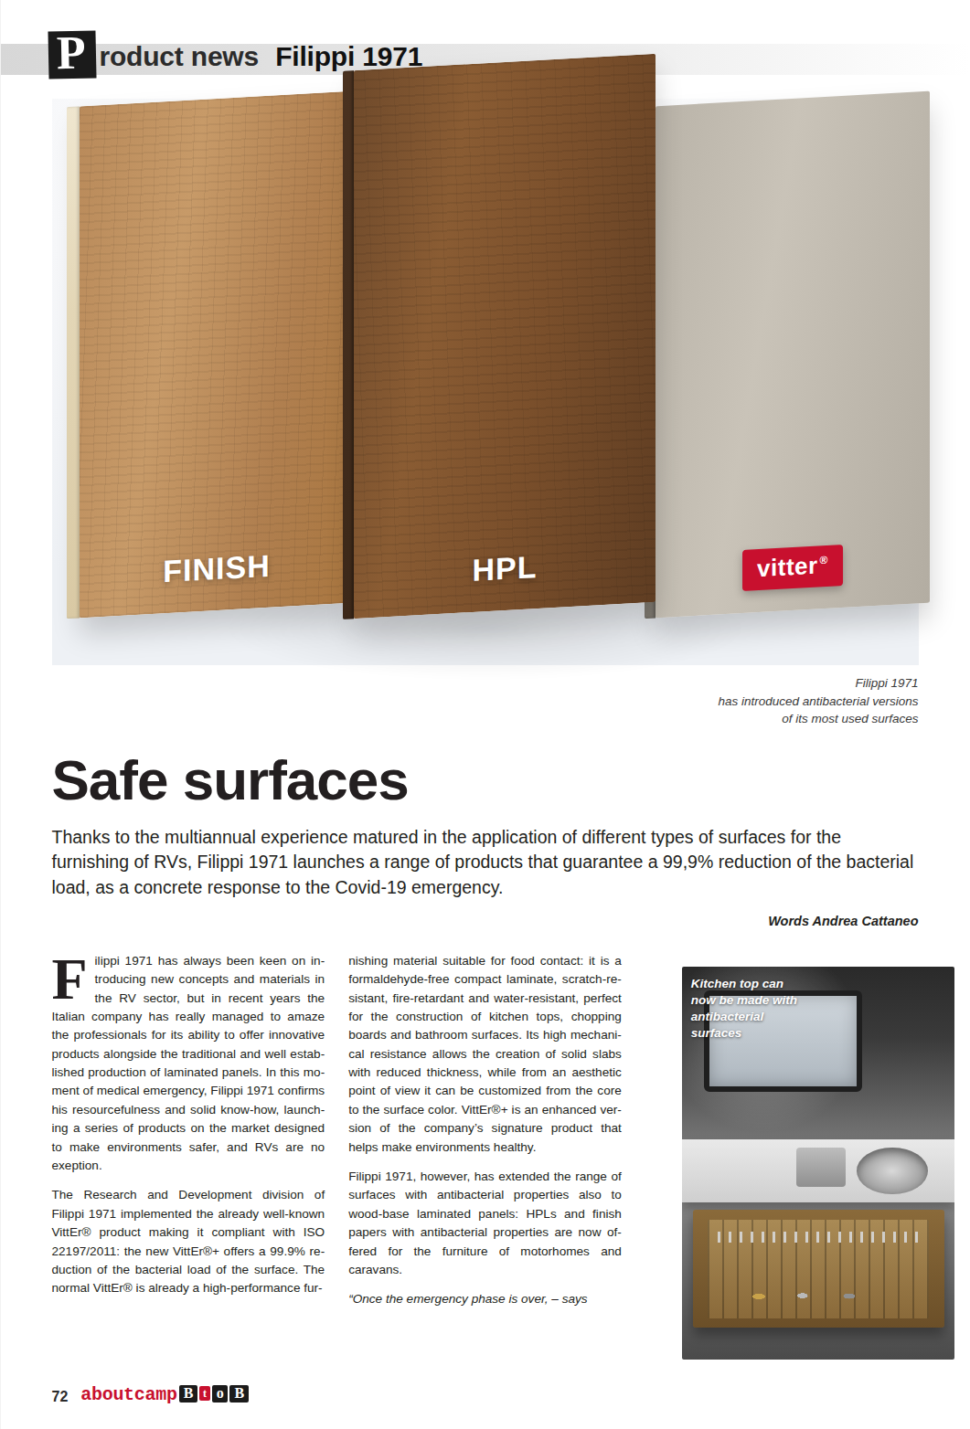P
roduct news Filippi 1971
FINISH
HPL
vitter®
Filippi 1971
has introduced antibacterial versions
of its most used surfaces
Safe surfaces
Thanks to the multiannual experience matured in the application of different types of surfaces for the furnishing of RVs, Filippi 1971 launches a range of products that guarantee a 99,9% reduction of the bacterial load, as a concrete response to the Covid-19 emergency.
Words Andrea Cattaneo
Filippi 1971 has always been keen on introducing new concepts and materials in the RV sector, but in recent years the Italian company has really managed to amaze the professionals for its ability to offer innovative products alongside the traditional and well established production of laminated panels. In this moment of medical emergency, Filippi 1971 confirms his resourcefulness and solid know-how, launching a series of products on the market designed to make environments safer, and RVs are no exeption.
The Research and Development division of Filippi 1971 implemented the already well-known VittEr® product making it compliant with ISO 22197/2011: the new VittEr®+ offers a 99.9% reduction of the bacterial load of the surface. The normal VittEr® is already a high-performance fur-
nishing material suitable for food contact: it is a formaldehyde-free compact laminate, scratch-resistant, fire-retardant and water-resistant, perfect for the construction of kitchen tops, chopping boards and bathroom surfaces. Its high mechanical resistance allows the creation of solid slabs with reduced thickness, while from an aesthetic point of view it can be customized from the core to the surface color. VittEr®+ is an enhanced version of the company’s signature product that helps make environments healthy.
Filippi 1971, however, has extended the range of surfaces with antibacterial properties also to wood-base laminated panels: HPLs and finish papers with antibacterial properties are now offered for the furniture of motorhomes and caravans.
“Once the emergency phase is over, – says
Kitchen top can now be made with antibacterial surfaces
72
aboutcamp B t o B